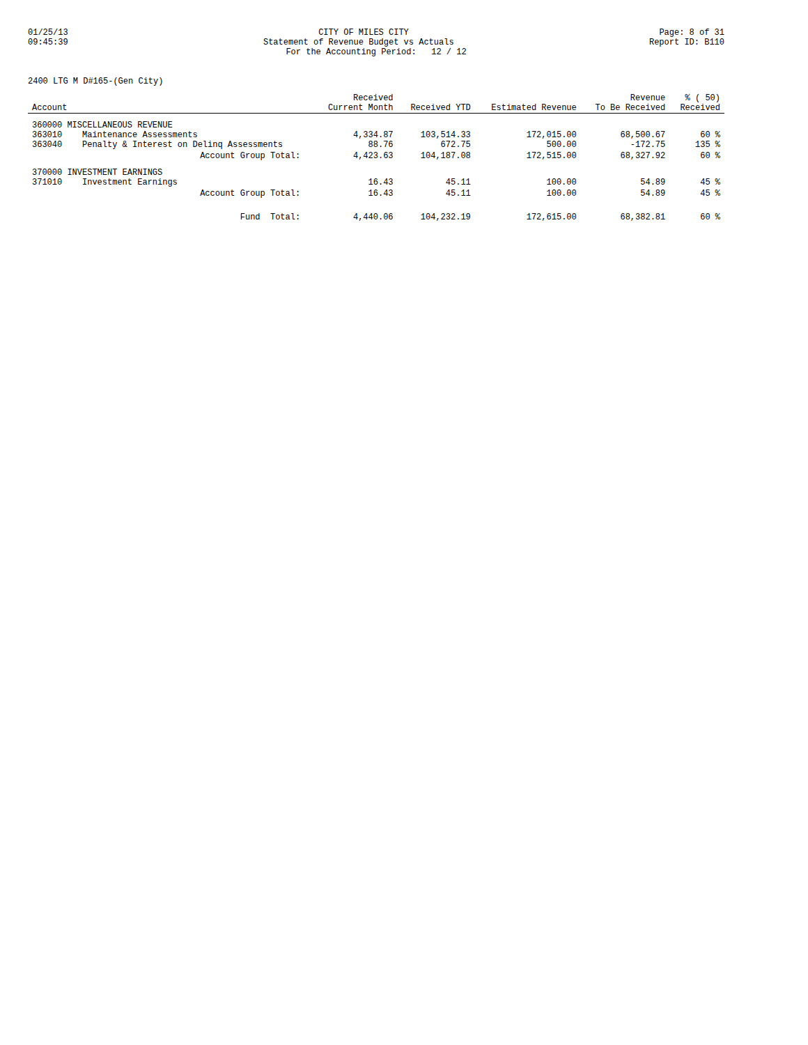01/25/13 CITY OF MILES CITY Page: 8 of 31
09:45:39 Statement of Revenue Budget vs Actuals Report ID: B110
For the Accounting Period: 12 / 12
2400 LTG M D#165-(Gen City)
| | Received | | | Revenue | % ( 50) |
| --- | --- | --- | --- | --- | --- |
| Account | Current Month | Received YTD | Estimated Revenue | To Be Received | Received |
| 360000 MISCELLANEOUS REVENUE | | | | | |
| 363010 | Maintenance Assessments | 4,334.87 | 103,514.33 | 172,015.00 | 68,500.67 | 60 % |
| 363040 | Penalty & Interest on Delinq Assessments | 88.76 | 672.75 | 500.00 | -172.75 | 135 % |
| Account Group Total: | 4,423.63 | 104,187.08 | 172,515.00 | 68,327.92 | 60 % |
| 370000 INVESTMENT EARNINGS | | | | | |
| 371010 | Investment Earnings | 16.43 | 45.11 | 100.00 | 54.89 | 45 % |
| Account Group Total: | 16.43 | 45.11 | 100.00 | 54.89 | 45 % |
| Fund Total: | 4,440.06 | 104,232.19 | 172,615.00 | 68,382.81 | 60 % |